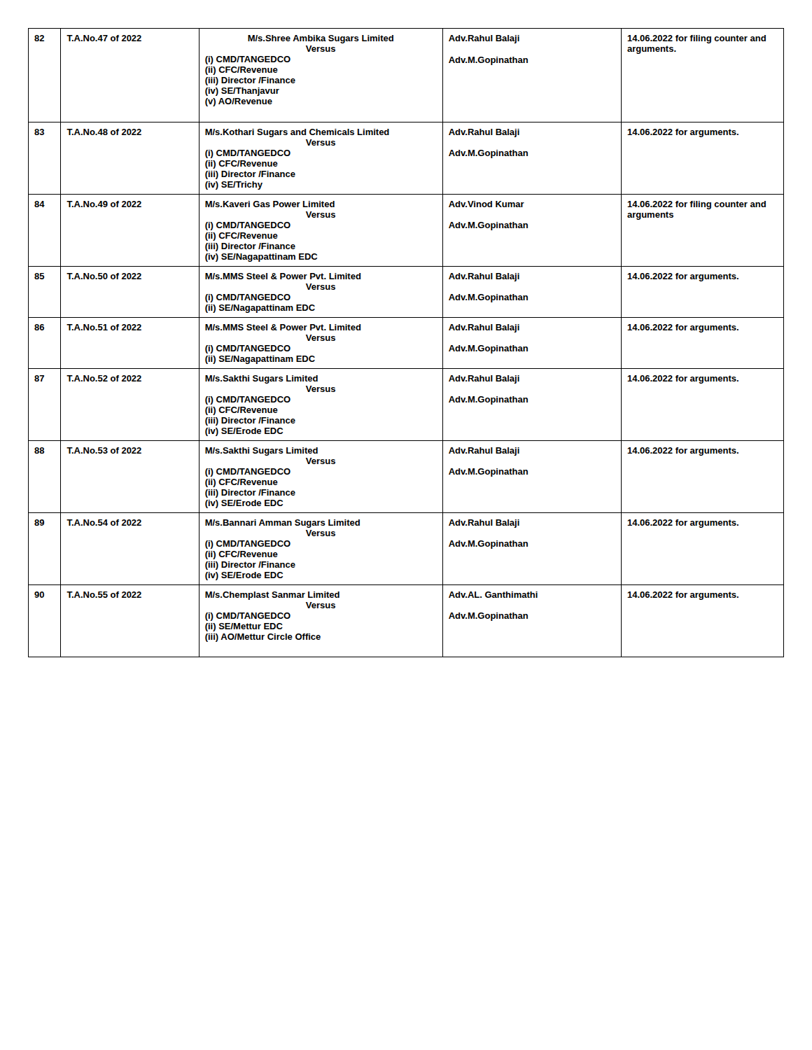| 82 | T.A.No.47 of 2022 | M/s.Shree Ambika Sugars Limited Versus (i) CMD/TANGEDCO (ii) CFC/Revenue (iii) Director /Finance (iv) SE/Thanjavur (v) AO/Revenue | Adv.Rahul Balaji Adv.M.Gopinathan | 14.06.2022 for filing counter and arguments. |
| 83 | T.A.No.48 of 2022 | M/s.Kothari Sugars and Chemicals Limited Versus (i) CMD/TANGEDCO (ii) CFC/Revenue (iii) Director /Finance (iv) SE/Trichy | Adv.Rahul Balaji Adv.M.Gopinathan | 14.06.2022 for arguments. |
| 84 | T.A.No.49 of 2022 | M/s.Kaveri Gas Power Limited Versus (i) CMD/TANGEDCO (ii) CFC/Revenue (iii) Director /Finance (iv) SE/Nagapattinam EDC | Adv.Vinod Kumar Adv.M.Gopinathan | 14.06.2022 for filing counter and arguments |
| 85 | T.A.No.50 of 2022 | M/s.MMS Steel & Power Pvt. Limited Versus (i) CMD/TANGEDCO (ii) SE/Nagapattinam EDC | Adv.Rahul Balaji Adv.M.Gopinathan | 14.06.2022 for arguments. |
| 86 | T.A.No.51 of 2022 | M/s.MMS Steel & Power Pvt. Limited Versus (i) CMD/TANGEDCO (ii) SE/Nagapattinam EDC | Adv.Rahul Balaji Adv.M.Gopinathan | 14.06.2022 for arguments. |
| 87 | T.A.No.52 of 2022 | M/s.Sakthi Sugars Limited Versus (i) CMD/TANGEDCO (ii) CFC/Revenue (iii) Director /Finance (iv) SE/Erode EDC | Adv.Rahul Balaji Adv.M.Gopinathan | 14.06.2022 for arguments. |
| 88 | T.A.No.53 of 2022 | M/s.Sakthi Sugars Limited Versus (i) CMD/TANGEDCO (ii) CFC/Revenue (iii) Director /Finance (iv) SE/Erode EDC | Adv.Rahul Balaji Adv.M.Gopinathan | 14.06.2022 for arguments. |
| 89 | T.A.No.54 of 2022 | M/s.Bannari Amman Sugars Limited Versus (i) CMD/TANGEDCO (ii) CFC/Revenue (iii) Director /Finance (iv) SE/Erode EDC | Adv.Rahul Balaji Adv.M.Gopinathan | 14.06.2022 for arguments. |
| 90 | T.A.No.55 of 2022 | M/s.Chemplast Sanmar Limited Versus (i) CMD/TANGEDCO (ii) SE/Mettur EDC (iii) AO/Mettur Circle Office | Adv.AL. Ganthimathi Adv.M.Gopinathan | 14.06.2022 for arguments. |